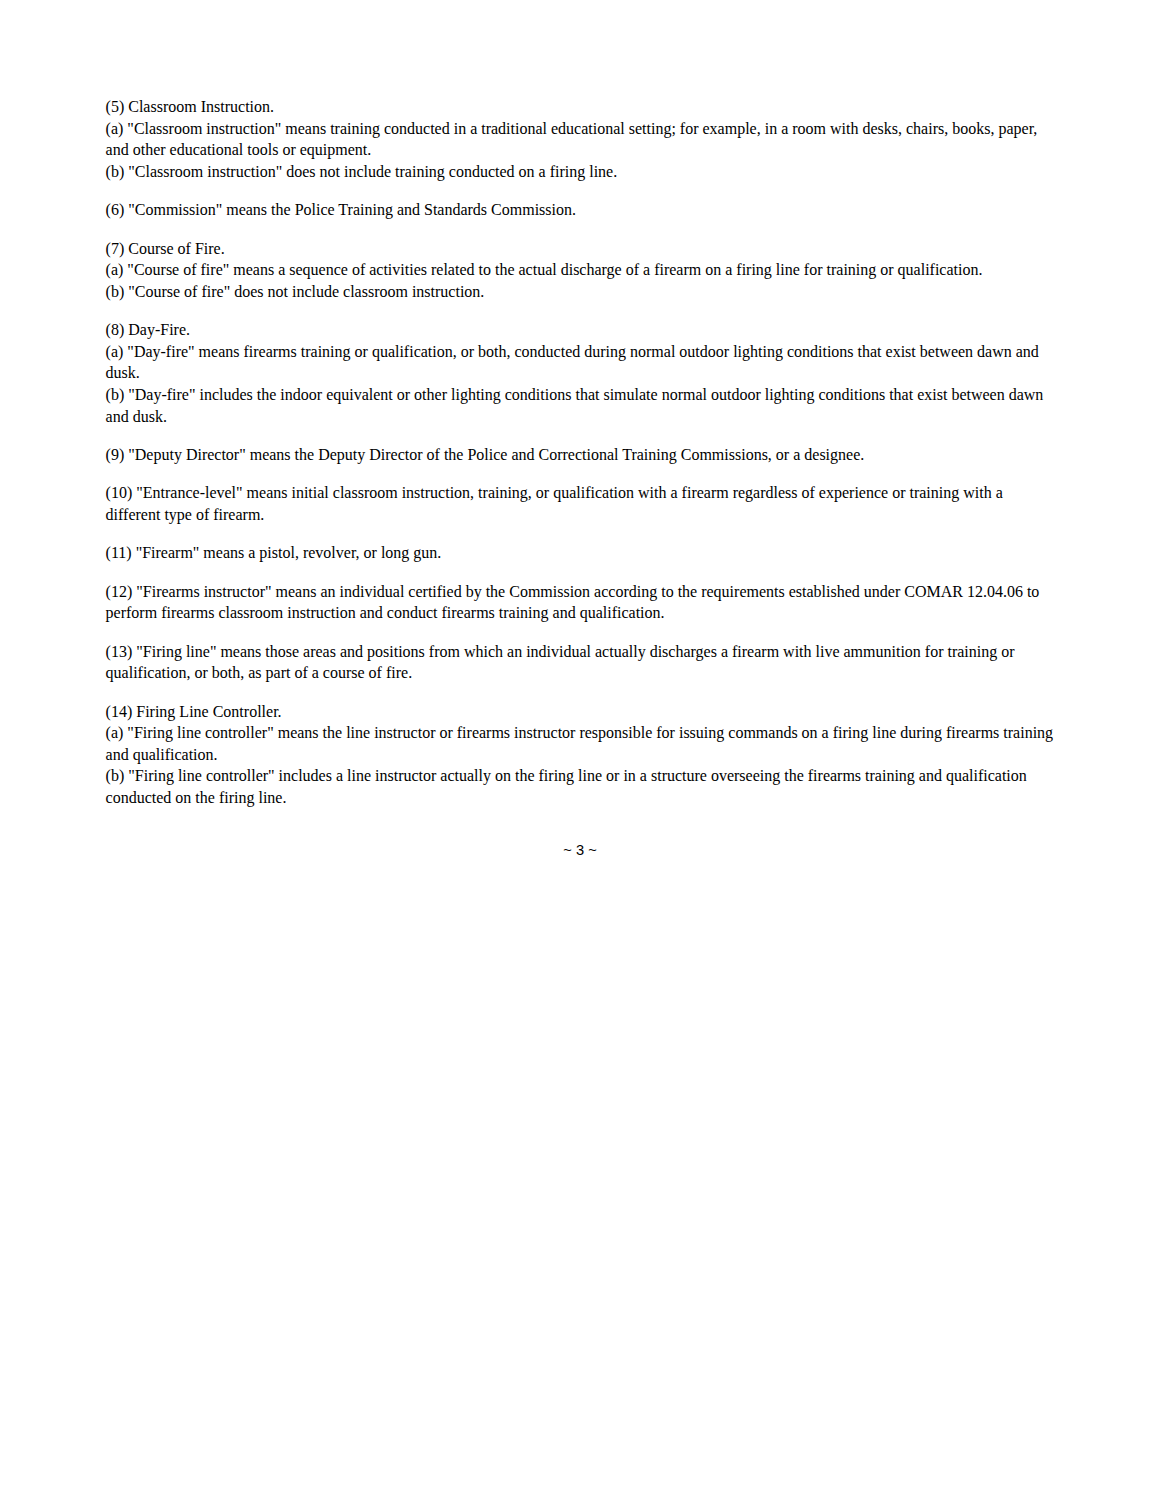(5) Classroom Instruction.
(a) "Classroom instruction" means training conducted in a traditional educational setting; for example, in a room with desks, chairs, books, paper, and other educational tools or equipment.
(b) "Classroom instruction" does not include training conducted on a firing line.
(6) "Commission" means the Police Training and Standards Commission.
(7) Course of Fire.
(a) "Course of fire" means a sequence of activities related to the actual discharge of a firearm on a firing line for training or qualification.
(b) "Course of fire" does not include classroom instruction.
(8) Day-Fire.
(a) "Day-fire" means firearms training or qualification, or both, conducted during normal outdoor lighting conditions that exist between dawn and dusk.
(b) "Day-fire" includes the indoor equivalent or other lighting conditions that simulate normal outdoor lighting conditions that exist between dawn and dusk.
(9) "Deputy Director" means the Deputy Director of the Police and Correctional Training Commissions, or a designee.
(10) "Entrance-level" means initial classroom instruction, training, or qualification with a firearm regardless of experience or training with a different type of firearm.
(11) "Firearm" means a pistol, revolver, or long gun.
(12) "Firearms instructor" means an individual certified by the Commission according to the requirements established under COMAR 12.04.06 to perform firearms classroom instruction and conduct firearms training and qualification.
(13) "Firing line" means those areas and positions from which an individual actually discharges a firearm with live ammunition for training or qualification, or both, as part of a course of fire.
(14) Firing Line Controller.
(a) "Firing line controller" means the line instructor or firearms instructor responsible for issuing commands on a firing line during firearms training and qualification.
(b) "Firing line controller" includes a line instructor actually on the firing line or in a structure overseeing the firearms training and qualification conducted on the firing line.
~ 3 ~